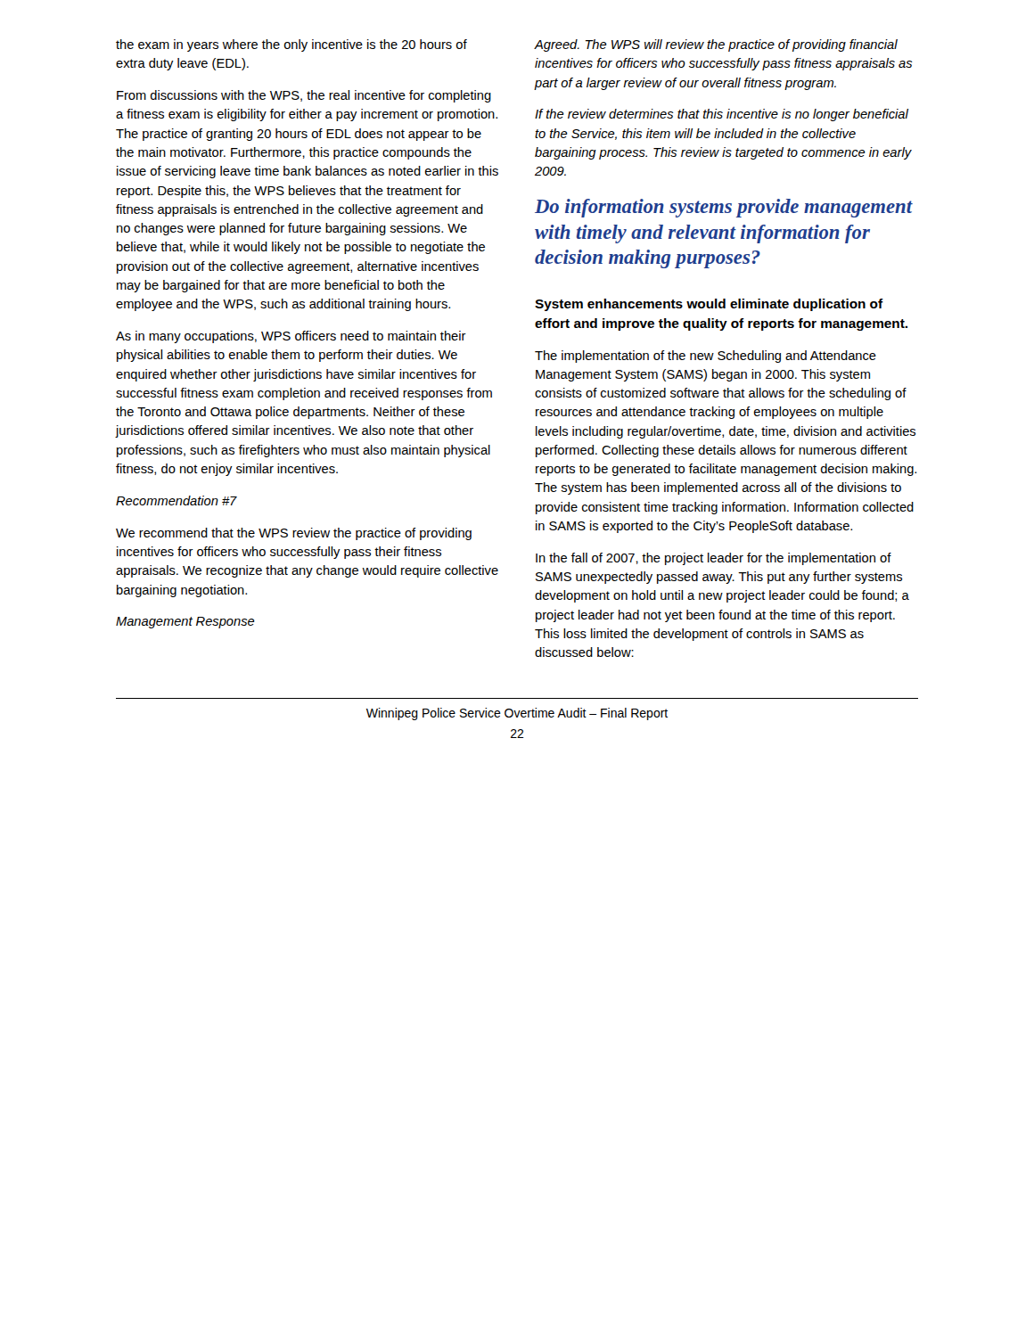the exam in years where the only incentive is the 20 hours of extra duty leave (EDL).
From discussions with the WPS, the real incentive for completing a fitness exam is eligibility for either a pay increment or promotion. The practice of granting 20 hours of EDL does not appear to be the main motivator. Furthermore, this practice compounds the issue of servicing leave time bank balances as noted earlier in this report. Despite this, the WPS believes that the treatment for fitness appraisals is entrenched in the collective agreement and no changes were planned for future bargaining sessions. We believe that, while it would likely not be possible to negotiate the provision out of the collective agreement, alternative incentives may be bargained for that are more beneficial to both the employee and the WPS, such as additional training hours.
As in many occupations, WPS officers need to maintain their physical abilities to enable them to perform their duties. We enquired whether other jurisdictions have similar incentives for successful fitness exam completion and received responses from the Toronto and Ottawa police departments. Neither of these jurisdictions offered similar incentives. We also note that other professions, such as firefighters who must also maintain physical fitness, do not enjoy similar incentives.
Recommendation #7
We recommend that the WPS review the practice of providing incentives for officers who successfully pass their fitness appraisals. We recognize that any change would require collective bargaining negotiation.
Management Response
Agreed. The WPS will review the practice of providing financial incentives for officers who successfully pass fitness appraisals as part of a larger review of our overall fitness program.
If the review determines that this incentive is no longer beneficial to the Service, this item will be included in the collective bargaining process. This review is targeted to commence in early 2009.
Do information systems provide management with timely and relevant information for decision making purposes?
System enhancements would eliminate duplication of effort and improve the quality of reports for management.
The implementation of the new Scheduling and Attendance Management System (SAMS) began in 2000. This system consists of customized software that allows for the scheduling of resources and attendance tracking of employees on multiple levels including regular/overtime, date, time, division and activities performed. Collecting these details allows for numerous different reports to be generated to facilitate management decision making. The system has been implemented across all of the divisions to provide consistent time tracking information. Information collected in SAMS is exported to the City’s PeopleSoft database.
In the fall of 2007, the project leader for the implementation of SAMS unexpectedly passed away. This put any further systems development on hold until a new project leader could be found; a project leader had not yet been found at the time of this report. This loss limited the development of controls in SAMS as discussed below:
Winnipeg Police Service Overtime Audit – Final Report 22